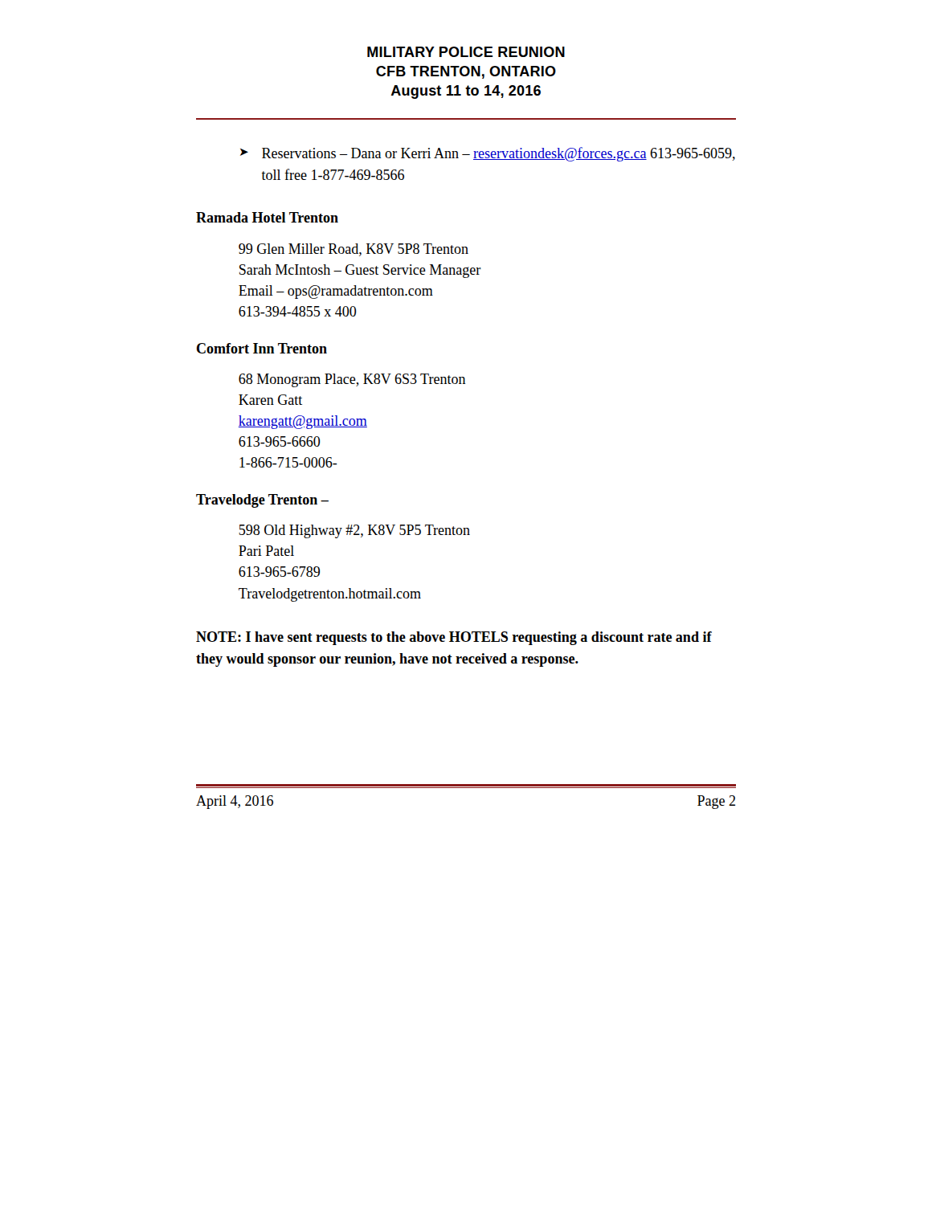MILITARY POLICE REUNION
CFB TRENTON, ONTARIO
August 11 to 14, 2016
Reservations – Dana or Kerri Ann – reservationdesk@forces.gc.ca 613-965-6059, toll free 1-877-469-8566
Ramada Hotel Trenton
99 Glen Miller Road, K8V 5P8 Trenton
Sarah McIntosh – Guest Service Manager
Email – ops@ramadatrenton.com
613-394-4855 x 400
Comfort Inn Trenton
68 Monogram Place, K8V 6S3 Trenton
Karen Gatt
karengatt@gmail.com
613-965-6660
1-866-715-0006-
Travelodge Trenton –
598 Old Highway #2, K8V 5P5 Trenton
Pari Patel
613-965-6789
Travelodgetrenton.hotmail.com
NOTE: I have sent requests to the above HOTELS requesting a discount rate and if they would sponsor our reunion, have not received a response.
April 4, 2016 Page 2